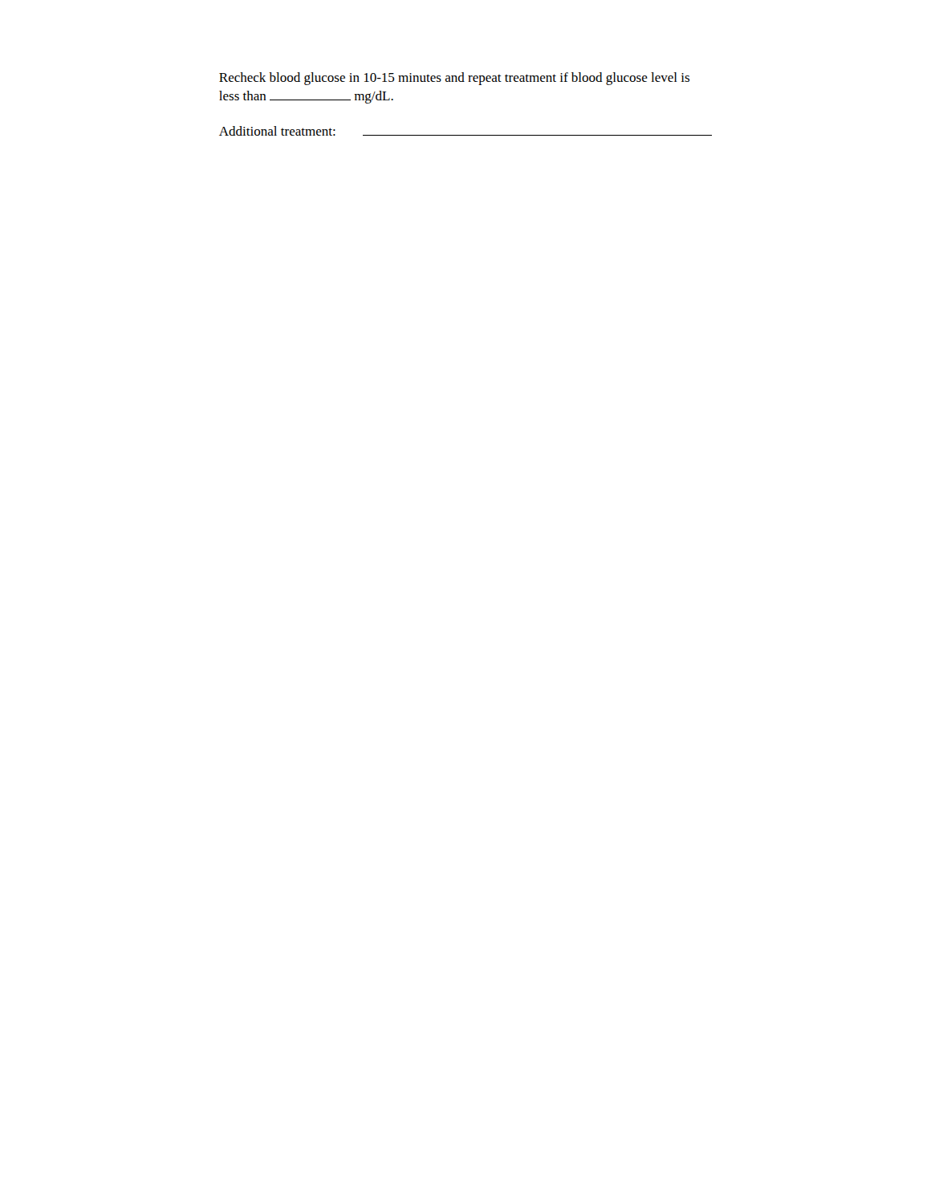Recheck blood glucose in 10-15 minutes and repeat treatment if blood glucose level is less than mg/dL.
Additional treatment: